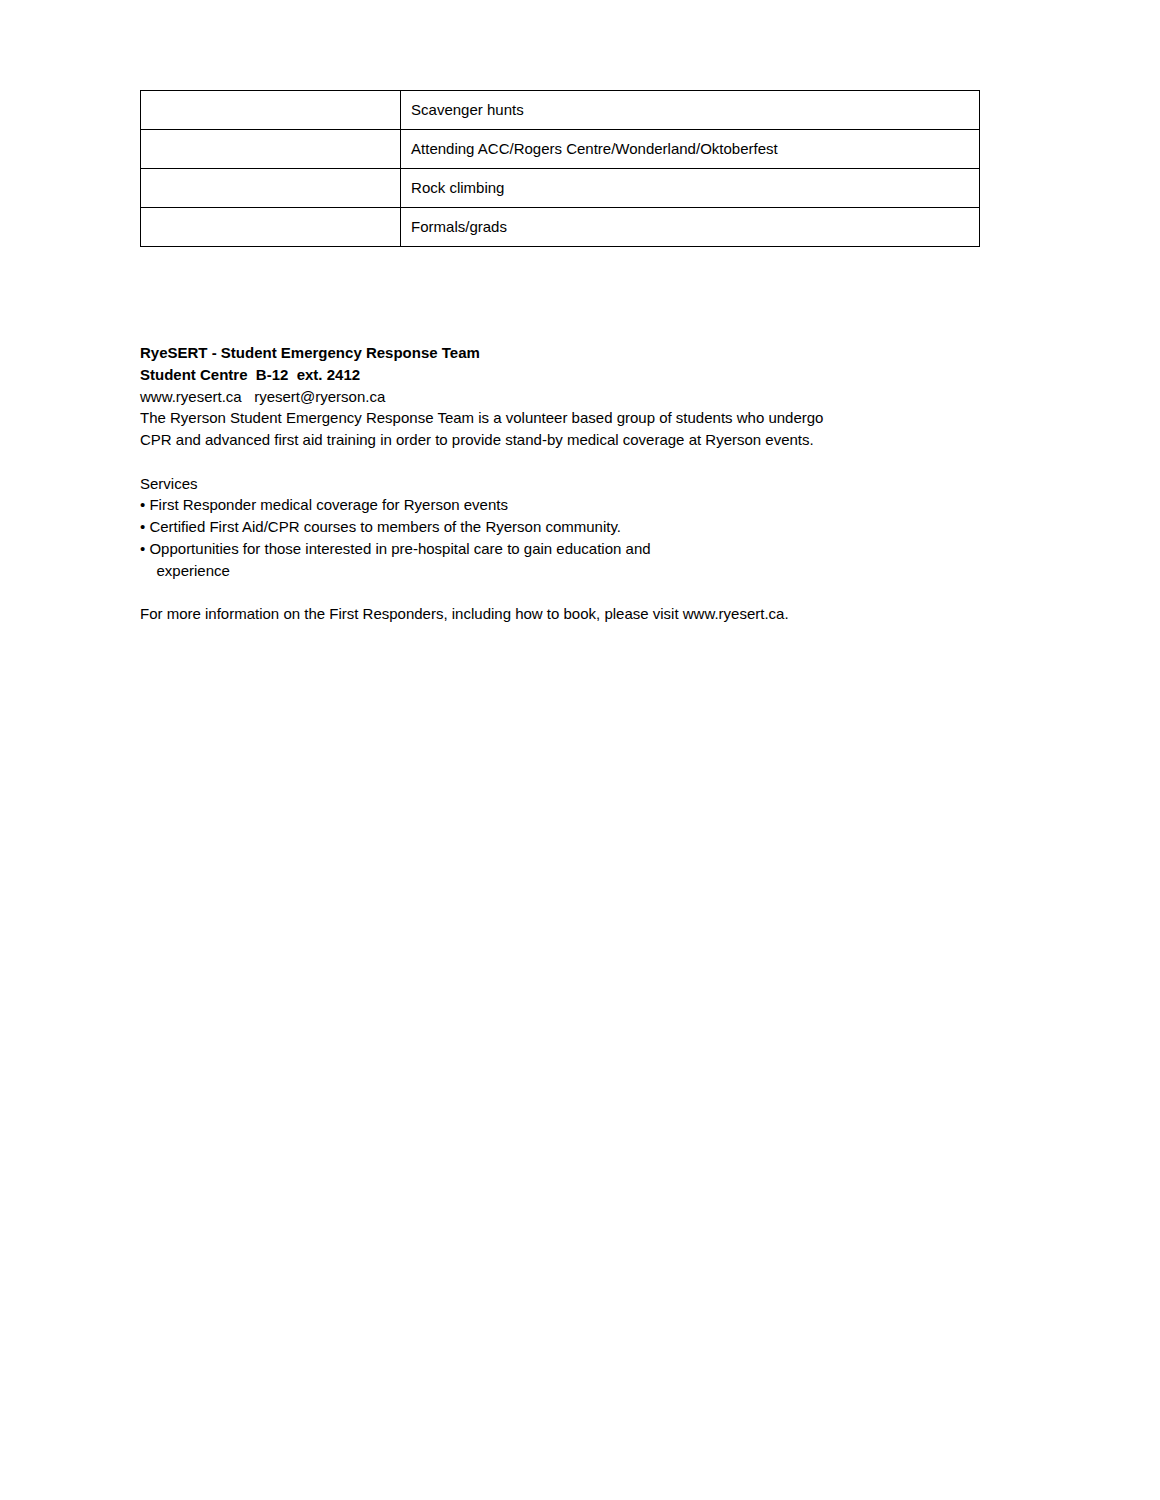| | Scavenger hunts |
| | Attending ACC/Rogers Centre/Wonderland/Oktoberfest |
| | Rock climbing |
| | Formals/grads |
RyeSERT - Student Emergency Response Team
Student Centre B-12 ext. 2412
www.ryesert.ca ryesert@ryerson.ca
The Ryerson Student Emergency Response Team is a volunteer based group of students who undergo CPR and advanced first aid training in order to provide stand-by medical coverage at Ryerson events.
Services
• First Responder medical coverage for Ryerson events
• Certified First Aid/CPR courses to members of the Ryerson community.
• Opportunities for those interested in pre-hospital care to gain education and
experience
For more information on the First Responders, including how to book, please visit www.ryesert.ca.